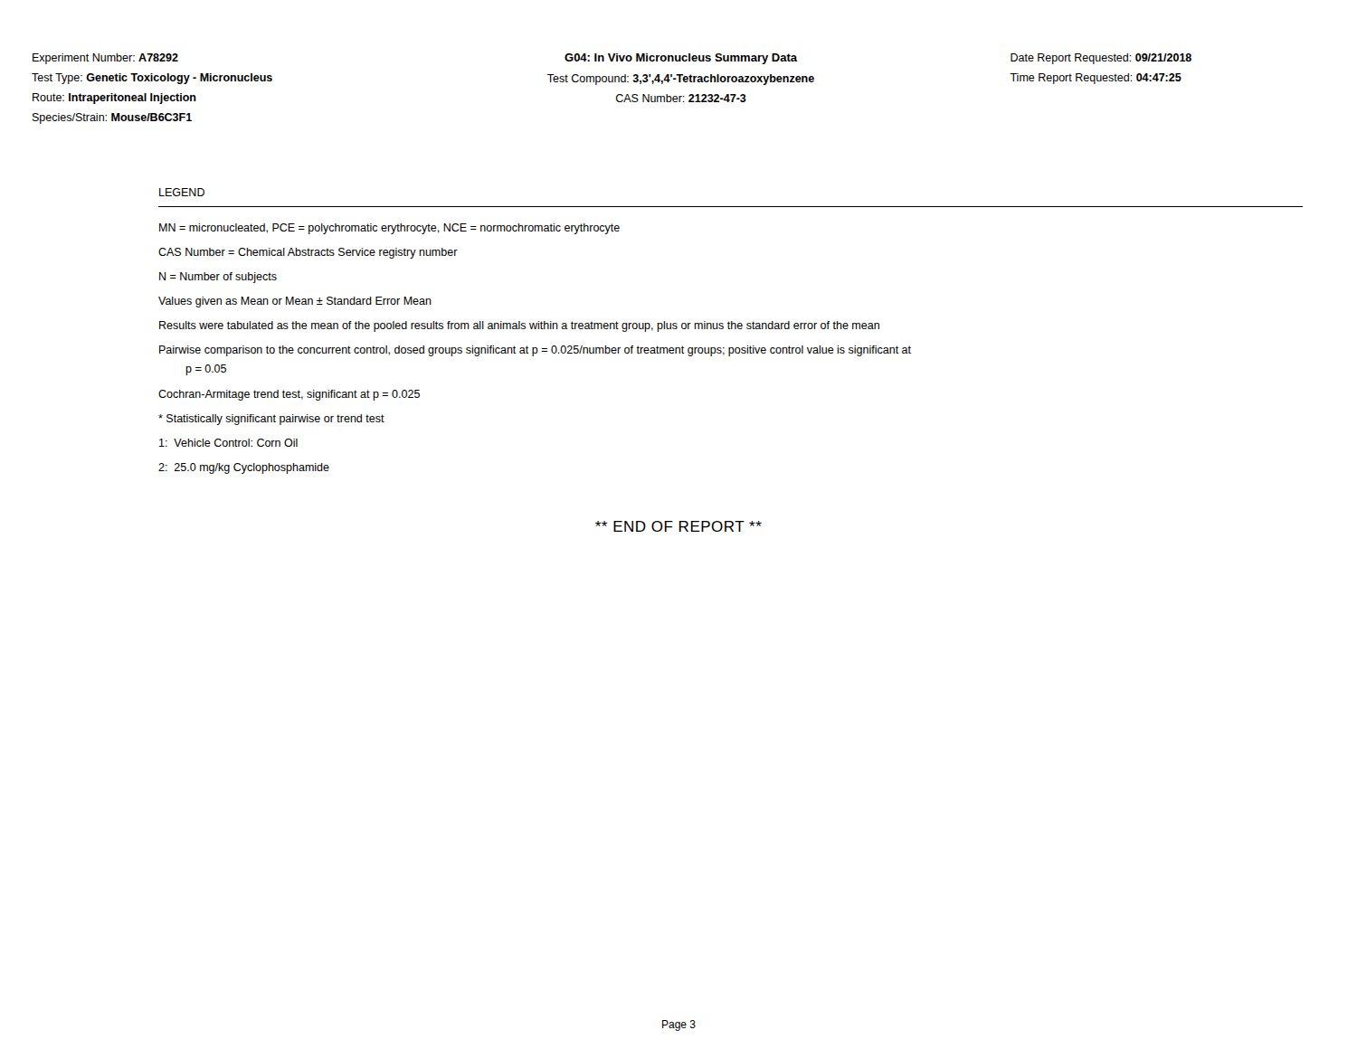Experiment Number: A78292
Test Type: Genetic Toxicology - Micronucleus
Route: Intraperitoneal Injection
Species/Strain: Mouse/B6C3F1
G04: In Vivo Micronucleus Summary Data
Test Compound: 3,3',4,4'-Tetrachloroazoxybenzene
CAS Number: 21232-47-3
Date Report Requested: 09/21/2018
Time Report Requested: 04:47:25
LEGEND
MN = micronucleated, PCE = polychromatic erythrocyte, NCE = normochromatic erythrocyte
CAS Number = Chemical Abstracts Service registry number
N = Number of subjects
Values given as Mean or Mean ± Standard Error Mean
Results were tabulated as the mean of the pooled results from all animals within a treatment group, plus or minus the standard error of the mean
Pairwise comparison to the concurrent control, dosed groups significant at p = 0.025/number of treatment groups; positive control value is significant at
p = 0.05
Cochran-Armitage trend test, significant at p = 0.025
* Statistically significant pairwise or trend test
1: Vehicle Control: Corn Oil
2: 25.0 mg/kg Cyclophosphamide
** END OF REPORT **
Page 3